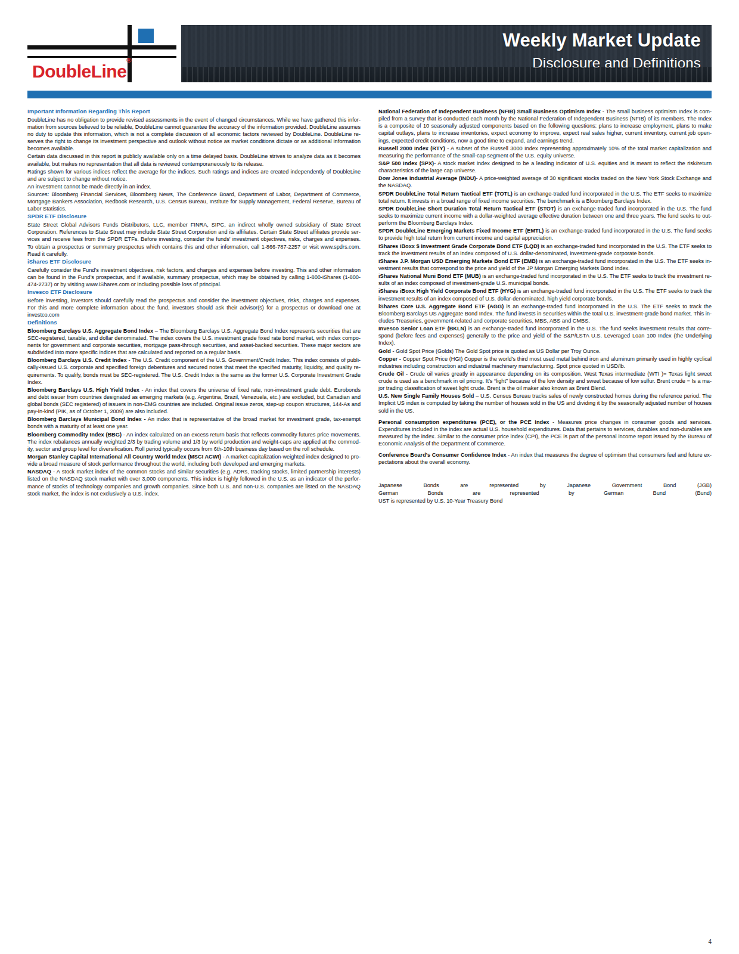DoubleLine®
Weekly Market Update
Disclosure and Definitions
Important Information Regarding This Report
DoubleLine has no obligation to provide revised assessments in the event of changed circumstances. While we have gathered this information from sources believed to be reliable, DoubleLine cannot guarantee the accuracy of the information provided. DoubleLine assumes no duty to update this information, which is not a complete discussion of all economic factors reviewed by DoubleLine. DoubleLine reserves the right to change its investment perspective and outlook without notice as market conditions dictate or as additional information becomes available.
Certain data discussed in this report is publicly available only on a time delayed basis. DoubleLine strives to analyze data as it becomes available, but makes no representation that all data is reviewed contemporaneously to its release.
Ratings shown for various indices reflect the average for the indices. Such ratings and indices are created independently of DoubleLine and are subject to change without notice.
An investment cannot be made directly in an index.
Sources: Bloomberg Financial Services, Bloomberg News, The Conference Board, Department of Labor, Department of Commerce, Mortgage Bankers Association, Redbook Research, U.S. Census Bureau, Institute for Supply Management, Federal Reserve, Bureau of Labor Statistics.
SPDR ETF Disclosure
State Street Global Advisors Funds Distributors, LLC, member FINRA, SIPC, an indirect wholly owned subsidiary of State Street Corporation. References to State Street may include State Street Corporation and its affiliates. Certain State Street affiliates provide services and receive fees from the SPDR ETFs. Before investing, consider the funds' investment objectives, risks, charges and expenses. To obtain a prospectus or summary prospectus which contains this and other information, call 1-866-787-2257 or visit www.spdrs.com. Read it carefully.
iShares ETF Disclosure
Carefully consider the Fund’s investment objectives, risk factors, and charges and expenses before investing. This and other information can be found in the Fund’s prospectus, and if available, summary prospectus, which may be obtained by calling 1-800-iShares (1-800-474-2737) or by visiting www.iShares.com or including possible loss of principal.
Invesco ETF Disclosure
Before investing, investors should carefully read the prospectus and consider the investment objectives, risks, charges and expenses. For this and more complete information about the fund, investors should ask their advisor(s) for a prospectus or download one at investco.com
Definitions
Bloomberg Barclays U.S. Aggregate Bond Index – The Bloomberg Barclays U.S. Aggregate Bond Index represents securities that are SEC-registered, taxable, and dollar denominated. The index covers the U.S. investment grade fixed rate bond market, with index components for government and corporate securities, mortgage pass-through securities, and asset-backed securities. These major sectors are subdivided into more specific indices that are calculated and reported on a regular basis.
Bloomberg Barclays U.S. Credit Index - The U.S. Credit component of the U.S. Government/Credit Index. This index consists of publically-issued U.S. corporate and specified foreign debentures and secured notes that meet the specified maturity, liquidity, and quality requirements. To qualify, bonds must be SEC-registered. The U.S. Credit Index is the same as the former U.S. Corporate Investment Grade Index.
Bloomberg Barclays U.S. High Yield Index - An index that covers the universe of fixed rate, non-investment grade debt. Eurobonds and debt issuer from countries designated as emerging markets (e.g. Argentina, Brazil, Venezuela, etc.) are excluded, but Canadian and global bonds (SEC registered) of issuers in non-EMG countries are included. Original issue zeros, step-up coupon structures, 144-As and pay-in-kind (PIK, as of October 1, 2009) are also included.
Bloomberg Barclays Municipal Bond Index - An index that is representative of the broad market for investment grade, tax-exempt bonds with a maturity of at least one year.
Bloomberg Commodity Index (BBG) - An index calculated on an excess return basis that reflects commodity futures price movements. The index rebalances annually weighted 2/3 by trading volume and 1/3 by world production and weight-caps are applied at the commodity, sector and group level for diversification. Roll period typically occurs from 6th-10th business day based on the roll schedule.
Morgan Stanley Capital International All Country World Index (MSCI ACWI) - A market-capitalization-weighted index designed to provide a broad measure of stock performance throughout the world, including both developed and emerging markets.
NASDAQ - A stock market index of the common stocks and similar securities (e.g. ADRs, tracking stocks, limited partnership interests) listed on the NASDAQ stock market with over 3,000 components. This index is highly followed in the U.S. as an indicator of the performance of stocks of technology companies and growth companies. Since both U.S. and non-U.S. companies are listed on the NASDAQ stock market, the index is not exclusively a U.S. index.
National Federation of Independent Business (NFIB) Small Business Optimism Index - The small business optimism Index is compiled from a survey that is conducted each month by the National Federation of Independent Business (NFIB) of its members. The Index is a composite of 10 seasonally adjusted components based on the following questions: plans to increase employment, plans to make capital outlays, plans to increase inventories, expect economy to improve, expect real sales higher, current inventory, current job openings, expected credit conditions, now a good time to expand, and earnings trend.
Russell 2000 Index (RTY) - A subset of the Russell 3000 Index representing approximately 10% of the total market capitalization and measuring the performance of the small-cap segment of the U.S. equity universe.
S&P 500 Index (SPX)- A stock market index designed to be a leading indicator of U.S. equities and is meant to reflect the risk/return characteristics of the large cap universe.
Dow Jones Industrial Average (INDU)- A price-weighted average of 30 significant stocks traded on the New York Stock Exchange and the NASDAQ.
SPDR DoubleLine Total Return Tactical ETF (TOTL) is an exchange-traded fund incorporated in the U.S. The ETF seeks to maximize total return. It invests in a broad range of fixed income securities. The benchmark is a Bloomberg Barclays Index.
SPDR DoubleLine Short Duration Total Return Tactical ETF (STOT) is an exchange-traded fund incorporated in the U.S. The fund seeks to maximize current income with a dollar-weighted average effective duration between one and three years. The fund seeks to outperform the Bloomberg Barclays Index.
SPDR DoubleLine Emerging Markets Fixed Income ETF (EMTL) is an exchange-traded fund incorporated in the U.S. The fund seeks to provide high total return from current income and capital appreciation.
iShares iBoxx $ Investment Grade Corporate Bond ETF (LQD) is an exchange-traded fund incorporated in the U.S. The ETF seeks to track the investment results of an index composed of U.S. dollar-denominated, investment-grade corporate bonds.
iShares J.P. Morgan USD Emerging Markets Bond ETF (EMB) is an exchange-traded fund incorporated in the U.S. The ETF seeks investment results that correspond to the price and yield of the JP Morgan Emerging Markets Bond Index.
iShares National Muni Bond ETF (MUB) is an exchange-traded fund incorporated in the U.S. The ETF seeks to track the investment results of an index composed of investment-grade U.S. municipal bonds.
iShares iBoxx High Yield Corporate Bond ETF (HYG) is an exchange-traded fund incorporated in the U.S. The ETF seeks to track the investment results of an index composed of U.S. dollar-denominated, high yield corporate bonds.
iShares Core U.S. Aggregate Bond ETF (AGG) is an exchange-traded fund incorporated in the U.S. The ETF seeks to track the Bloomberg Barclays US Aggregate Bond Index. The fund invests in securities within the total U.S. investment-grade bond market. This includes Treasuries, government-related and corporate securities, MBS, ABS and CMBS.
Invesco Senior Loan ETF (BKLN) is an exchange-traded fund incorporated in the U.S. The fund seeks investment results that correspond (before fees and expenses) generally to the price and yield of the S&P/LSTA U.S. Leveraged Loan 100 Index (the Underlying Index).
Gold - Gold Spot Price (Golds) The Gold Spot price is quoted as US Dollar per Troy Ounce.
Copper - Copper Spot Price (HGI) Copper is the world’s third most used metal behind iron and aluminum primarily used in highly cyclical industries including construction and industrial machinery manufacturing. Spot price quoted in USD/lb.
Crude Oil - Crude oil varies greatly in appearance depending on its composition. West Texas intermediate (WTI )= Texas light sweet crude is used as a benchmark in oil pricing. It’s “light” because of the low density and sweet because of low sulfur. Brent crude = Is a major trading classification of sweet light crude. Brent is the oil maker also known as Brent Blend.
U.S. New Single Family Houses Sold – U.S. Census Bureau tracks sales of newly constructed homes during the reference period. The Implicit US index is computed by taking the number of houses sold in the US and dividing it by the seasonally adjusted number of houses sold in the US.
Personal consumption expenditures (PCE), or the PCE Index - Measures price changes in consumer goods and services. Expenditures included in the index are actual U.S. household expenditures. Data that pertains to services, durables and non-durables are measured by the index. Similar to the consumer price index (CPI), the PCE is part of the personal income report issued by the Bureau of Economic Analysis of the Department of Commerce.
Conference Board's Consumer Confidence Index - An index that measures the degree of optimism that consumers feel and future expectations about the overall economy.
Japanese Bonds are represented by Japanese Government Bond (JGB)
German Bonds are represented by German Bund (Bund)
UST is represented by U.S. 10-Year Treasury Bond
4